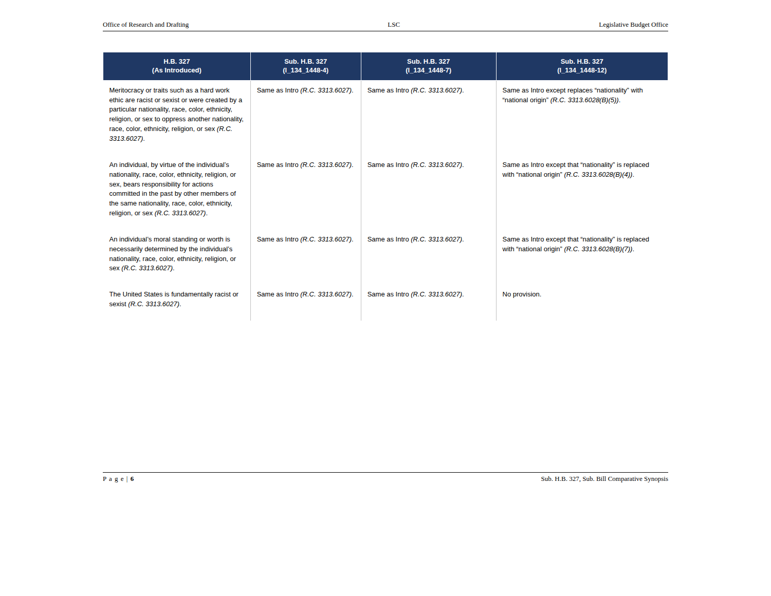Office of Research and Drafting
LSC
Legislative Budget Office
| H.B. 327 (As Introduced) | Sub. H.B. 327 (l_134_1448-4) | Sub. H.B. 327 (l_134_1448-7) | Sub. H.B. 327 (l_134_1448-12) |
| --- | --- | --- | --- |
| Meritocracy or traits such as a hard work ethic are racist or sexist or were created by a particular nationality, race, color, ethnicity, religion, or sex to oppress another nationality, race, color, ethnicity, religion, or sex (R.C. 3313.6027) . | Same as Intro (R.C. 3313.6027) . | Same as Intro (R.C. 3313.6027) . | Same as Intro except replaces “nationality” with “national origin” (R.C. 3313.6028(B)(5)) . |
| An individual, by virtue of the individual’s nationality, race, color, ethnicity, religion, or sex, bears responsibility for actions committed in the past by other members of the same nationality, race, color, ethnicity, religion, or sex (R.C. 3313.6027) . | Same as Intro (R.C. 3313.6027) . | Same as Intro (R.C. 3313.6027) . | Same as Intro except that “nationality” is replaced with “national origin” (R.C. 3313.6028(B)(4)) . |
| An individual’s moral standing or worth is necessarily determined by the individual’s nationality, race, color, ethnicity, religion, or sex (R.C. 3313.6027) . | Same as Intro (R.C. 3313.6027) . | Same as Intro (R.C. 3313.6027) . | Same as Intro except that “nationality” is replaced with “national origin” (R.C. 3313.6028(B)(7)) . |
| The United States is fundamentally racist or sexist (R.C. 3313.6027) . | Same as Intro (R.C. 3313.6027) . | Same as Intro (R.C. 3313.6027) . | No provision. |
P a g e | 6
Sub. H.B. 327, Sub. Bill Comparative Synopsis